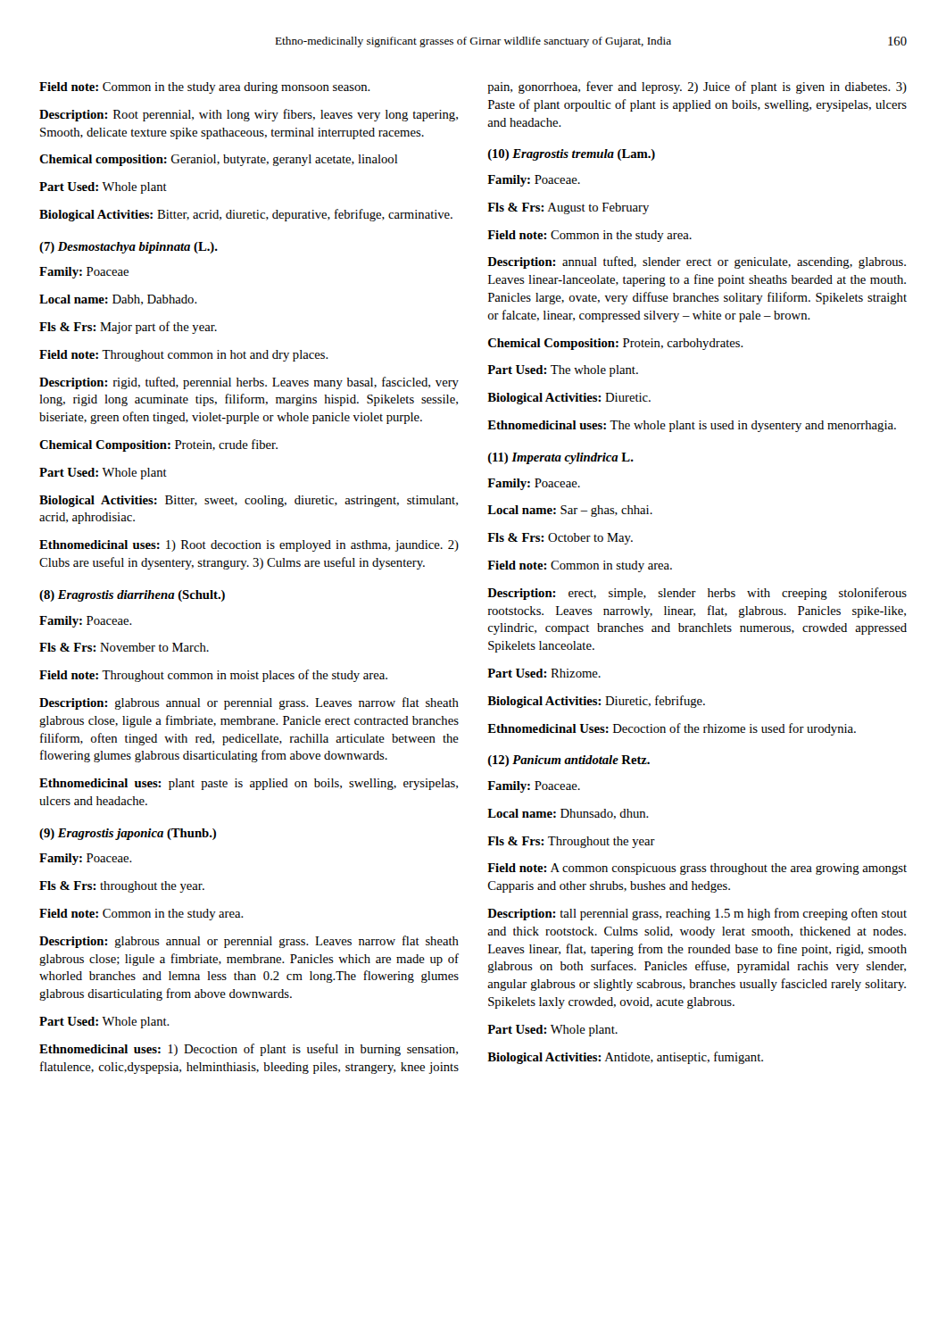Ethno-medicinally significant grasses of Girnar wildlife sanctuary of Gujarat, India 160
Field note: Common in the study area during monsoon season.
Description: Root perennial, with long wiry fibers, leaves very long tapering, Smooth, delicate texture spike spathaceous, terminal interrupted racemes.
Chemical composition: Geraniol, butyrate, geranyl acetate, linalool
Part Used: Whole plant
Biological Activities: Bitter, acrid, diuretic, depurative, febrifuge, carminative.
(7) Desmostachya bipinnata (L.).
Family: Poaceae
Local name: Dabh, Dabhado.
Fls & Frs: Major part of the year.
Field note: Throughout common in hot and dry places.
Description: rigid, tufted, perennial herbs. Leaves many basal, fascicled, very long, rigid long acuminate tips, filiform, margins hispid. Spikelets sessile, biseriate, green often tinged, violet-purple or whole panicle violet purple.
Chemical Composition: Protein, crude fiber.
Part Used: Whole plant
Biological Activities: Bitter, sweet, cooling, diuretic, astringent, stimulant, acrid, aphrodisiac.
Ethnomedicinal uses: 1) Root decoction is employed in asthma, jaundice. 2) Clubs are useful in dysentery, strangury. 3) Culms are useful in dysentery.
(8) Eragrostis diarrihena (Schult.)
Family: Poaceae.
Fls & Frs: November to March.
Field note: Throughout common in moist places of the study area.
Description: glabrous annual or perennial grass. Leaves narrow flat sheath glabrous close, ligule a fimbriate, membrane. Panicle erect contracted branches filiform, often tinged with red, pedicellate, rachilla articulate between the flowering glumes glabrous disarticulating from above downwards.
Ethnomedicinal uses: plant paste is applied on boils, swelling, erysipelas, ulcers and headache.
(9) Eragrostis japonica (Thunb.)
Family: Poaceae.
Fls & Frs: throughout the year.
Field note: Common in the study area.
Description: glabrous annual or perennial grass. Leaves narrow flat sheath glabrous close; ligule a fimbriate, membrane. Panicles which are made up of whorled branches and lemna less than 0.2 cm long.The flowering glumes glabrous disarticulating from above downwards.
Part Used: Whole plant.
Ethnomedicinal uses: 1) Decoction of plant is useful in burning sensation, flatulence, colic,dyspepsia, helminthiasis, bleeding piles, strangery, knee joints pain, gonorrhoea, fever and leprosy. 2) Juice of plant is given in diabetes. 3) Paste of plant orpoultic of plant is applied on boils, swelling, erysipelas, ulcers and headache.
(10) Eragrostis tremula (Lam.)
Family: Poaceae.
Fls & Frs: August to February
Field note: Common in the study area.
Description: annual tufted, slender erect or geniculate, ascending, glabrous. Leaves linear-lanceolate, tapering to a fine point sheaths bearded at the mouth. Panicles large, ovate, very diffuse branches solitary filiform. Spikelets straight or falcate, linear, compressed silvery – white or pale – brown.
Chemical Composition: Protein, carbohydrates.
Part Used: The whole plant.
Biological Activities: Diuretic.
Ethnomedicinal uses: The whole plant is used in dysentery and menorrhagia.
(11) Imperata cylindrica L.
Family: Poaceae.
Local name: Sar – ghas, chhai.
Fls & Frs: October to May.
Field note: Common in study area.
Description: erect, simple, slender herbs with creeping stoloniferous rootstocks. Leaves narrowly, linear, flat, glabrous. Panicles spike-like, cylindric, compact branches and branchlets numerous, crowded appressed Spikelets lanceolate.
Part Used: Rhizome.
Biological Activities: Diuretic, febrifuge.
Ethnomedicinal Uses: Decoction of the rhizome is used for urodynia.
(12) Panicum antidotale Retz.
Family: Poaceae.
Local name: Dhunsado, dhun.
Fls & Frs: Throughout the year
Field note: A common conspicuous grass throughout the area growing amongst Capparis and other shrubs, bushes and hedges.
Description: tall perennial grass, reaching 1.5 m high from creeping often stout and thick rootstock. Culms solid, woody lerat smooth, thickened at nodes. Leaves linear, flat, tapering from the rounded base to fine point, rigid, smooth glabrous on both surfaces. Panicles effuse, pyramidal rachis very slender, angular glabrous or slightly scabrous, branches usually fascicled rarely solitary. Spikelets laxly crowded, ovoid, acute glabrous.
Part Used: Whole plant.
Biological Activities: Antidote, antiseptic, fumigant.